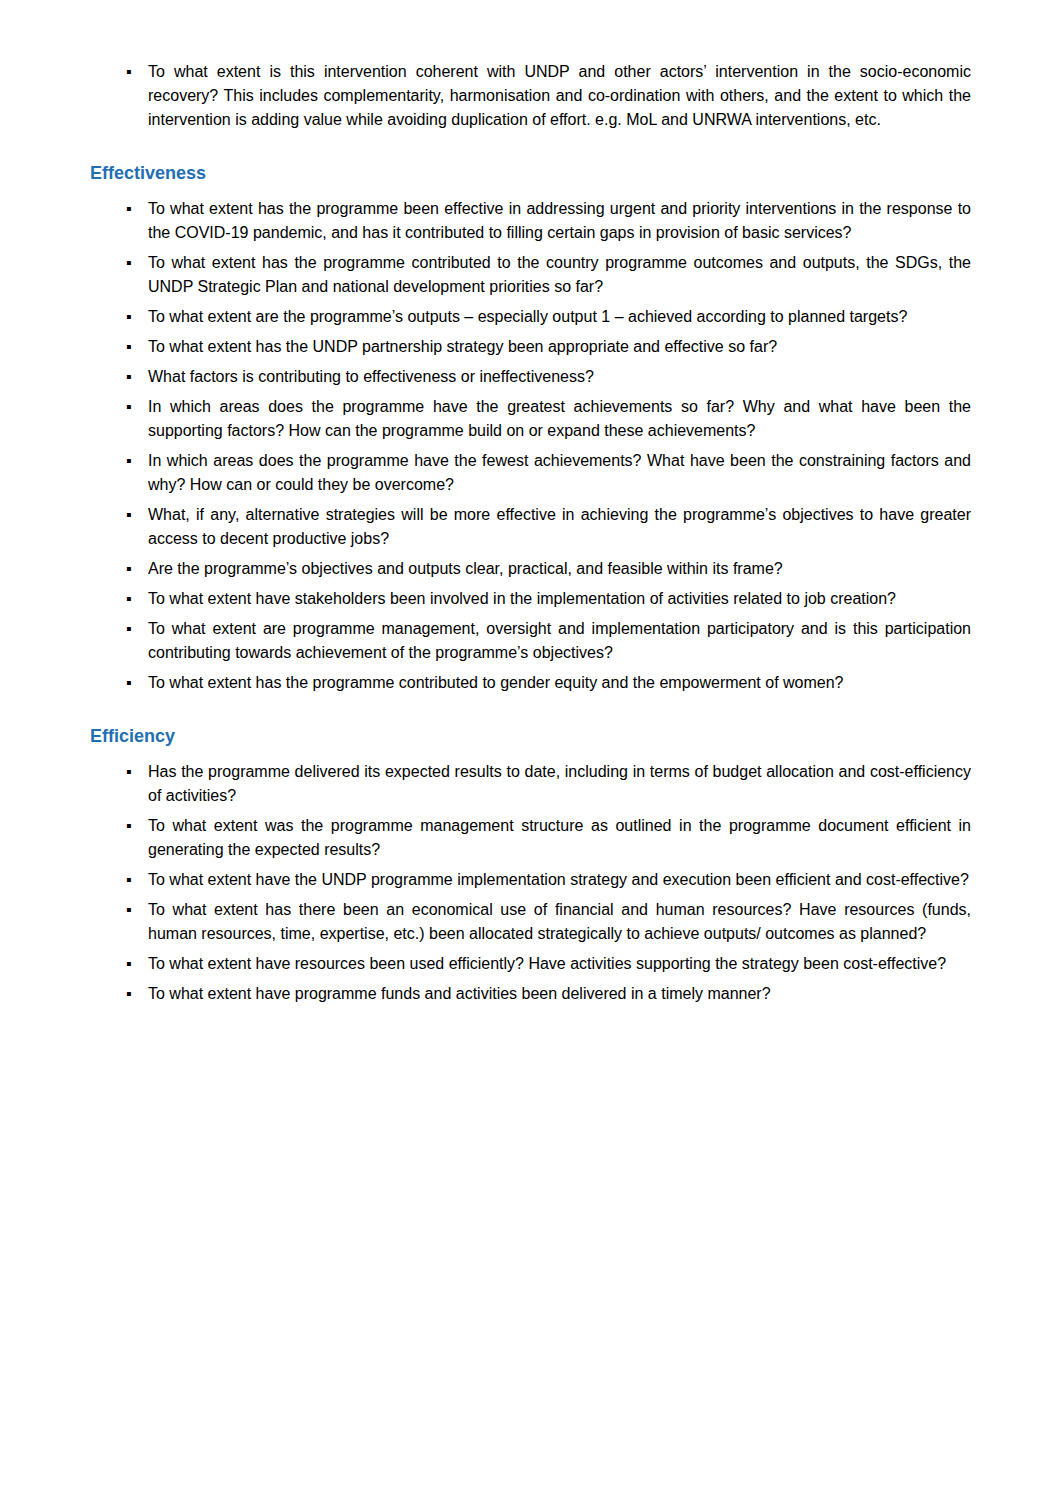To what extent is this intervention coherent with UNDP and other actors’ intervention in the socio-economic recovery? This includes complementarity, harmonisation and co-ordination with others, and the extent to which the intervention is adding value while avoiding duplication of effort. e.g. MoL and UNRWA interventions, etc.
Effectiveness
To what extent has the programme been effective in addressing urgent and priority interventions in the response to the COVID-19 pandemic, and has it contributed to filling certain gaps in provision of basic services?
To what extent has the programme contributed to the country programme outcomes and outputs, the SDGs, the UNDP Strategic Plan and national development priorities so far?
To what extent are the programme’s outputs – especially output 1 – achieved according to planned targets?
To what extent has the UNDP partnership strategy been appropriate and effective so far?
What factors is contributing to effectiveness or ineffectiveness?
In which areas does the programme have the greatest achievements so far? Why and what have been the supporting factors? How can the programme build on or expand these achievements?
In which areas does the programme have the fewest achievements? What have been the constraining factors and why? How can or could they be overcome?
What, if any, alternative strategies will be more effective in achieving the programme’s objectives to have greater access to decent productive jobs?
Are the programme’s objectives and outputs clear, practical, and feasible within its frame?
To what extent have stakeholders been involved in the implementation of activities related to job creation?
To what extent are programme management, oversight and implementation participatory and is this participation contributing towards achievement of the programme’s objectives?
To what extent has the programme contributed to gender equity and the empowerment of women?
Efficiency
Has the programme delivered its expected results to date, including in terms of budget allocation and cost-efficiency of activities?
To what extent was the programme management structure as outlined in the programme document efficient in generating the expected results?
To what extent have the UNDP programme implementation strategy and execution been efficient and cost-effective?
To what extent has there been an economical use of financial and human resources? Have resources (funds, human resources, time, expertise, etc.) been allocated strategically to achieve outputs/ outcomes as planned?
To what extent have resources been used efficiently? Have activities supporting the strategy been cost-effective?
To what extent have programme funds and activities been delivered in a timely manner?